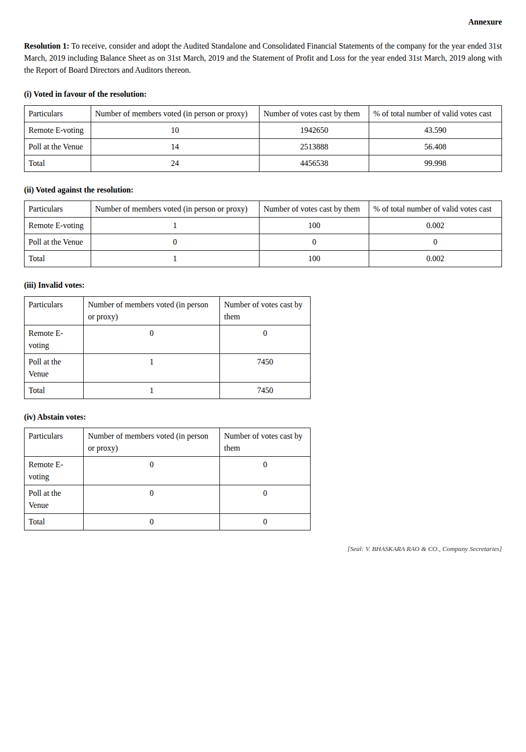Annexure
Resolution 1: To receive, consider and adopt the Audited Standalone and Consolidated Financial Statements of the company for the year ended 31st March, 2019 including Balance Sheet as on 31st March, 2019 and the Statement of Profit and Loss for the year ended 31st March, 2019 along with the Report of Board Directors and Auditors thereon.
(i) Voted in favour of the resolution:
| Particulars | Number of members voted (in person or proxy) | Number of votes cast by them | % of total number of valid votes cast |
| --- | --- | --- | --- |
| Remote E-voting | 10 | 1942650 | 43.590 |
| Poll at the Venue | 14 | 2513888 | 56.408 |
| Total | 24 | 4456538 | 99.998 |
(ii) Voted against the resolution:
| Particulars | Number of members voted (in person or proxy) | Number of votes cast by them | % of total number of valid votes cast |
| --- | --- | --- | --- |
| Remote E-voting | 1 | 100 | 0.002 |
| Poll at the Venue | 0 | 0 | 0 |
| Total | 1 | 100 | 0.002 |
(iii) Invalid votes:
| Particulars | Number of members voted (in person or proxy) | Number of votes cast by them |
| --- | --- | --- |
| Remote E-voting | 0 | 0 |
| Poll at the Venue | 1 | 7450 |
| Total | 1 | 7450 |
(iv) Abstain votes:
| Particulars | Number of members voted (in person or proxy) | Number of votes cast by them |
| --- | --- | --- |
| Remote E-voting | 0 | 0 |
| Poll at the Venue | 0 | 0 |
| Total | 0 | 0 |
[Seal: V. BHASKARA RAO & CO., Company Secretaries]